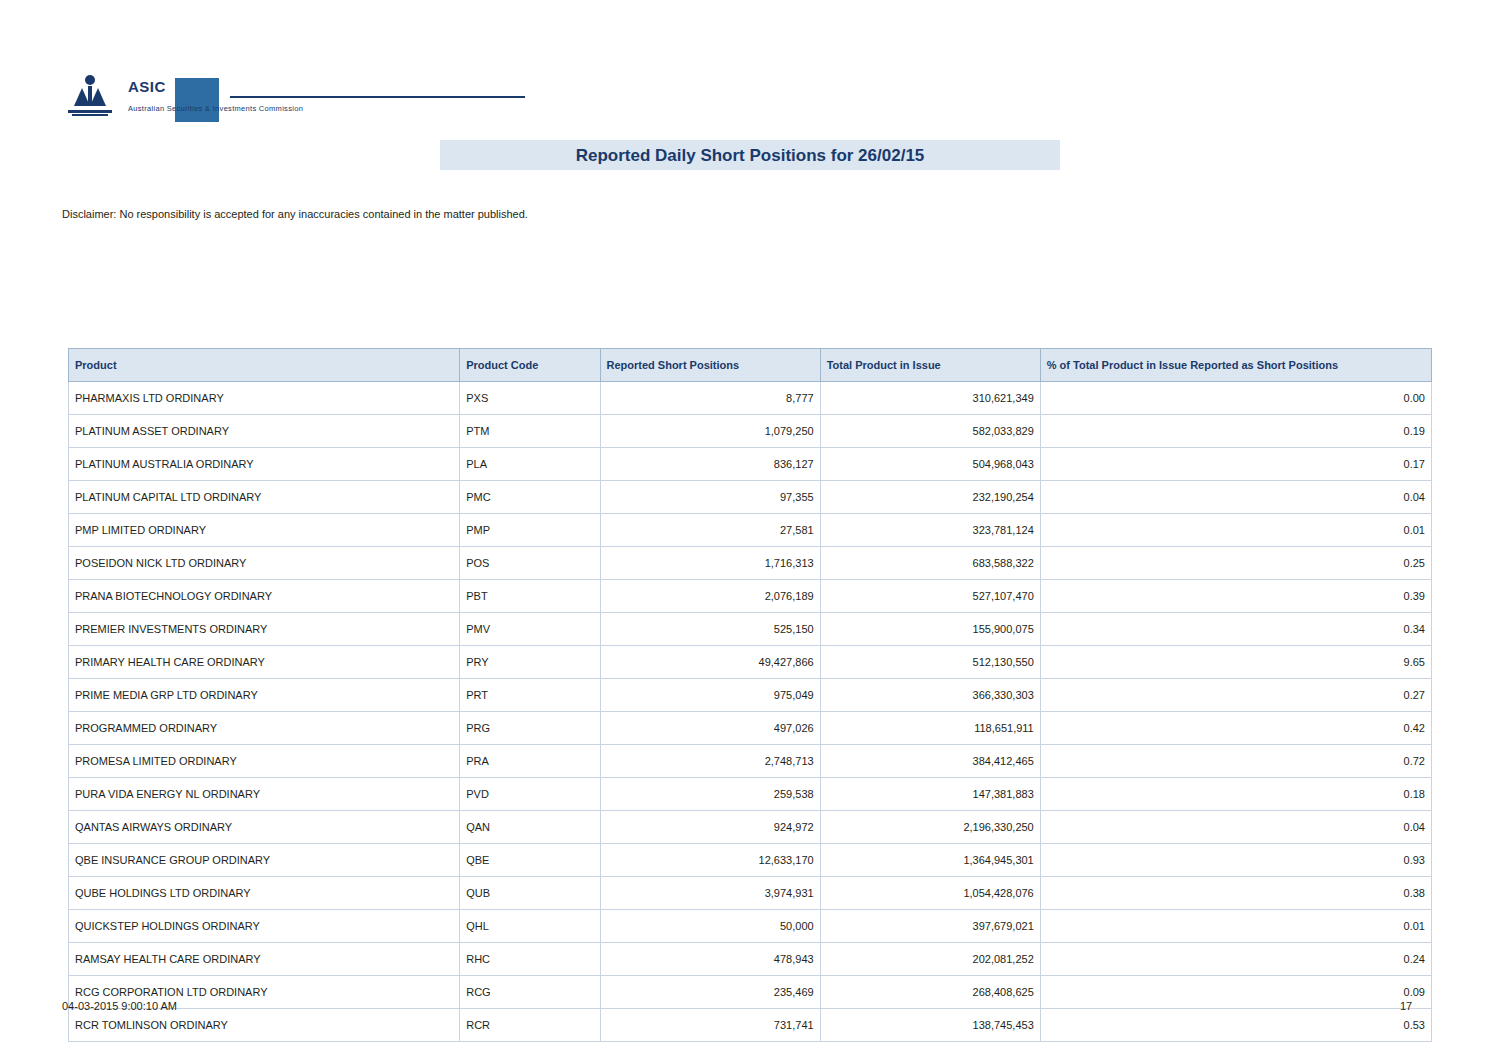ASIC
Australian Securities & Investments Commission
Reported Daily Short Positions for 26/02/15
Disclaimer: No responsibility is accepted for any inaccuracies contained in the matter published.
| Product | Product Code | Reported Short Positions | Total Product in Issue | % of Total Product in Issue Reported as Short Positions |
| --- | --- | --- | --- | --- |
| PHARMAXIS LTD ORDINARY | PXS | 8,777 | 310,621,349 | 0.00 |
| PLATINUM ASSET ORDINARY | PTM | 1,079,250 | 582,033,829 | 0.19 |
| PLATINUM AUSTRALIA ORDINARY | PLA | 836,127 | 504,968,043 | 0.17 |
| PLATINUM CAPITAL LTD ORDINARY | PMC | 97,355 | 232,190,254 | 0.04 |
| PMP LIMITED ORDINARY | PMP | 27,581 | 323,781,124 | 0.01 |
| POSEIDON NICK LTD ORDINARY | POS | 1,716,313 | 683,588,322 | 0.25 |
| PRANA BIOTECHNOLOGY ORDINARY | PBT | 2,076,189 | 527,107,470 | 0.39 |
| PREMIER INVESTMENTS ORDINARY | PMV | 525,150 | 155,900,075 | 0.34 |
| PRIMARY HEALTH CARE ORDINARY | PRY | 49,427,866 | 512,130,550 | 9.65 |
| PRIME MEDIA GRP LTD ORDINARY | PRT | 975,049 | 366,330,303 | 0.27 |
| PROGRAMMED ORDINARY | PRG | 497,026 | 118,651,911 | 0.42 |
| PROMESA LIMITED ORDINARY | PRA | 2,748,713 | 384,412,465 | 0.72 |
| PURA VIDA ENERGY NL ORDINARY | PVD | 259,538 | 147,381,883 | 0.18 |
| QANTAS AIRWAYS ORDINARY | QAN | 924,972 | 2,196,330,250 | 0.04 |
| QBE INSURANCE GROUP ORDINARY | QBE | 12,633,170 | 1,364,945,301 | 0.93 |
| QUBE HOLDINGS LTD ORDINARY | QUB | 3,974,931 | 1,054,428,076 | 0.38 |
| QUICKSTEP HOLDINGS ORDINARY | QHL | 50,000 | 397,679,021 | 0.01 |
| RAMSAY HEALTH CARE ORDINARY | RHC | 478,943 | 202,081,252 | 0.24 |
| RCG CORPORATION LTD ORDINARY | RCG | 235,469 | 268,408,625 | 0.09 |
| RCR TOMLINSON ORDINARY | RCR | 731,741 | 138,745,453 | 0.53 |
04-03-2015 9:00:10 AM
17